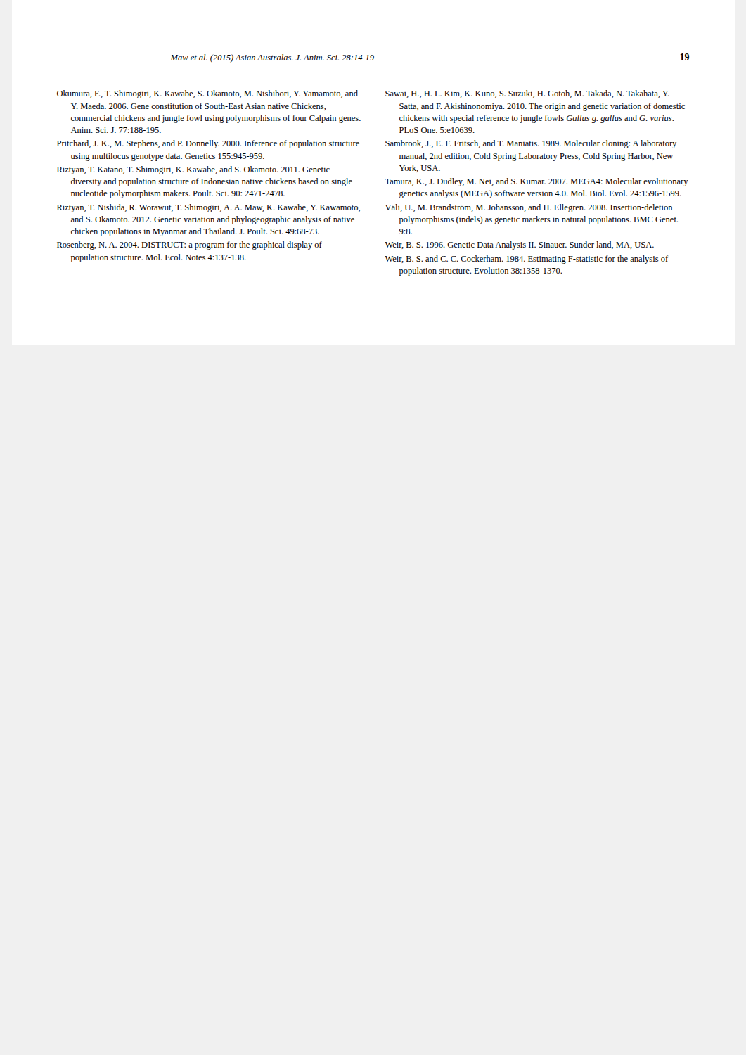Maw et al. (2015) Asian Australas. J. Anim. Sci. 28:14-19
19
Okumura, F., T. Shimogiri, K. Kawabe, S. Okamoto, M. Nishibori, Y. Yamamoto, and Y. Maeda. 2006. Gene constitution of South-East Asian native Chickens, commercial chickens and jungle fowl using polymorphisms of four Calpain genes. Anim. Sci. J. 77:188-195.
Pritchard, J. K., M. Stephens, and P. Donnelly. 2000. Inference of population structure using multilocus genotype data. Genetics 155:945-959.
Riztyan, T. Katano, T. Shimogiri, K. Kawabe, and S. Okamoto. 2011. Genetic diversity and population structure of Indonesian native chickens based on single nucleotide polymorphism makers. Poult. Sci. 90: 2471-2478.
Riztyan, T. Nishida, R. Worawut, T. Shimogiri, A. A. Maw, K. Kawabe, Y. Kawamoto, and S. Okamoto. 2012. Genetic variation and phylogeographic analysis of native chicken populations in Myanmar and Thailand. J. Poult. Sci. 49:68-73.
Rosenberg, N. A. 2004. DISTRUCT: a program for the graphical display of population structure. Mol. Ecol. Notes 4:137-138.
Sawai, H., H. L. Kim, K. Kuno, S. Suzuki, H. Gotoh, M. Takada, N. Takahata, Y. Satta, and F. Akishinonomiya. 2010. The origin and genetic variation of domestic chickens with special reference to jungle fowls Gallus g. gallus and G. varius. PLoS One. 5:e10639.
Sambrook, J., E. F. Fritsch, and T. Maniatis. 1989. Molecular cloning: A laboratory manual, 2nd edition, Cold Spring Laboratory Press, Cold Spring Harbor, New York, USA.
Tamura, K., J. Dudley, M. Nei, and S. Kumar. 2007. MEGA4: Molecular evolutionary genetics analysis (MEGA) software version 4.0. Mol. Biol. Evol. 24:1596-1599.
Väli, U., M. Brandström, M. Johansson, and H. Ellegren. 2008. Insertion-deletion polymorphisms (indels) as genetic markers in natural populations. BMC Genet. 9:8.
Weir, B. S. 1996. Genetic Data Analysis II. Sinauer. Sunder land, MA, USA.
Weir, B. S. and C. C. Cockerham. 1984. Estimating F-statistic for the analysis of population structure. Evolution 38:1358-1370.